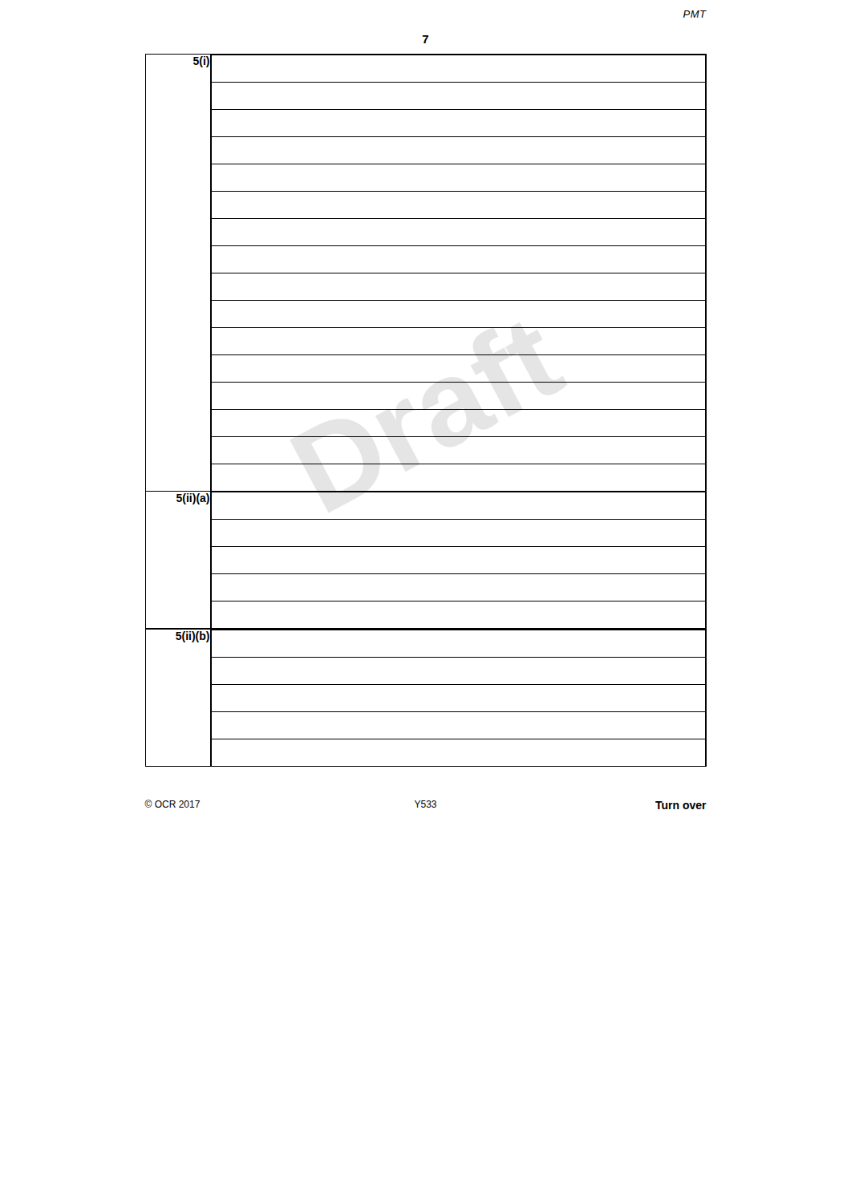PMT
7
Draft
| 5(i) | |
| 5(ii)(a) | |
| 5(ii)(b) | |
© OCR 2017 Y533 Turn over